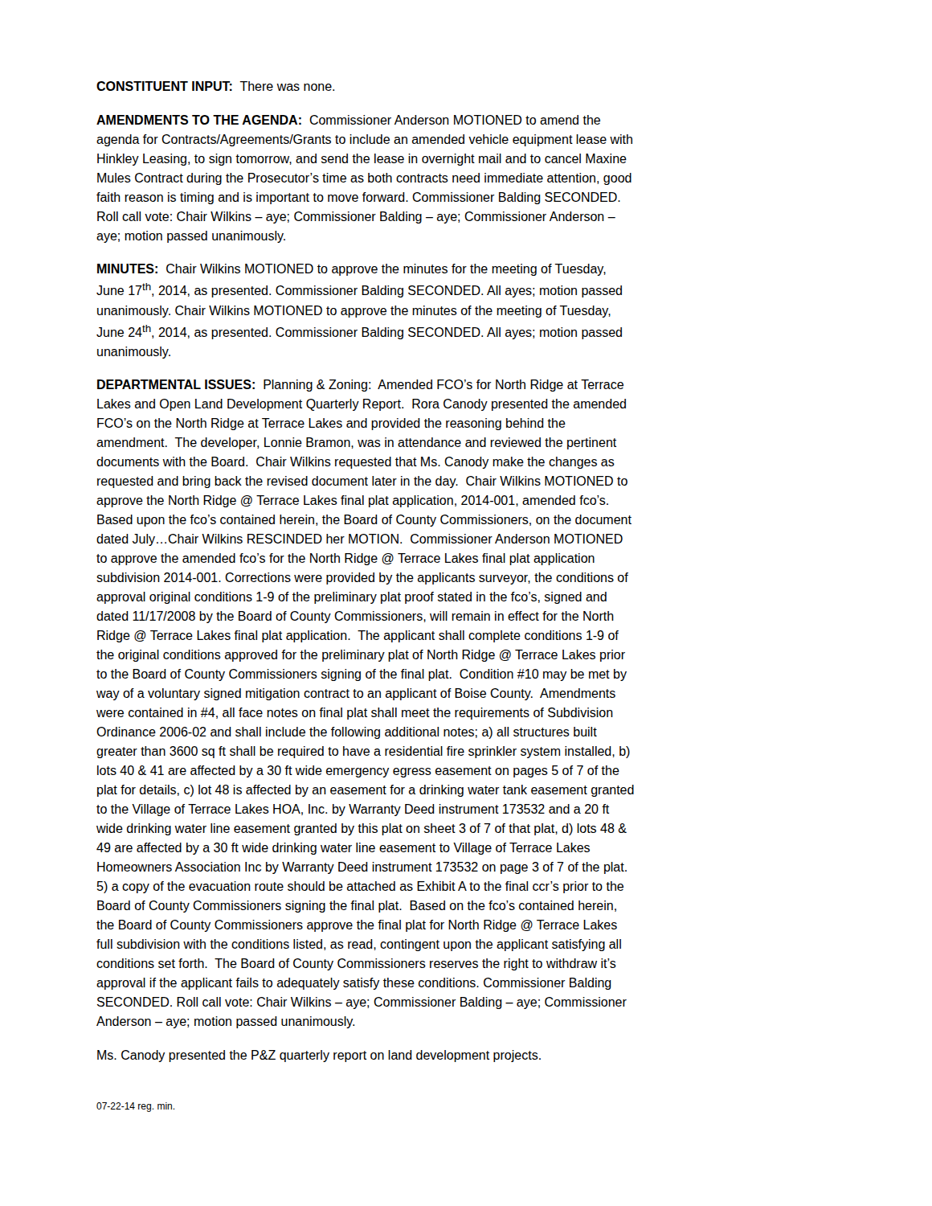CONSTITUENT INPUT: There was none.
AMENDMENTS TO THE AGENDA: Commissioner Anderson MOTIONED to amend the agenda for Contracts/Agreements/Grants to include an amended vehicle equipment lease with Hinkley Leasing, to sign tomorrow, and send the lease in overnight mail and to cancel Maxine Mules Contract during the Prosecutor’s time as both contracts need immediate attention, good faith reason is timing and is important to move forward. Commissioner Balding SECONDED. Roll call vote: Chair Wilkins – aye; Commissioner Balding – aye; Commissioner Anderson – aye; motion passed unanimously.
MINUTES: Chair Wilkins MOTIONED to approve the minutes for the meeting of Tuesday, June 17th, 2014, as presented. Commissioner Balding SECONDED. All ayes; motion passed unanimously. Chair Wilkins MOTIONED to approve the minutes of the meeting of Tuesday, June 24th, 2014, as presented. Commissioner Balding SECONDED. All ayes; motion passed unanimously.
DEPARTMENTAL ISSUES: Planning & Zoning: Amended FCO’s for North Ridge at Terrace Lakes and Open Land Development Quarterly Report. Rora Canody presented the amended FCO’s on the North Ridge at Terrace Lakes and provided the reasoning behind the amendment. The developer, Lonnie Bramon, was in attendance and reviewed the pertinent documents with the Board. Chair Wilkins requested that Ms. Canody make the changes as requested and bring back the revised document later in the day. Chair Wilkins MOTIONED to approve the North Ridge @ Terrace Lakes final plat application, 2014-001, amended fco’s. Based upon the fco’s contained herein, the Board of County Commissioners, on the document dated July…Chair Wilkins RESCINDED her MOTION. Commissioner Anderson MOTIONED to approve the amended fco’s for the North Ridge @ Terrace Lakes final plat application subdivision 2014-001. Corrections were provided by the applicants surveyor, the conditions of approval original conditions 1-9 of the preliminary plat proof stated in the fco’s, signed and dated 11/17/2008 by the Board of County Commissioners, will remain in effect for the North Ridge @ Terrace Lakes final plat application. The applicant shall complete conditions 1-9 of the original conditions approved for the preliminary plat of North Ridge @ Terrace Lakes prior to the Board of County Commissioners signing of the final plat. Condition #10 may be met by way of a voluntary signed mitigation contract to an applicant of Boise County. Amendments were contained in #4, all face notes on final plat shall meet the requirements of Subdivision Ordinance 2006-02 and shall include the following additional notes; a) all structures built greater than 3600 sq ft shall be required to have a residential fire sprinkler system installed, b) lots 40 & 41 are affected by a 30 ft wide emergency egress easement on pages 5 of 7 of the plat for details, c) lot 48 is affected by an easement for a drinking water tank easement granted to the Village of Terrace Lakes HOA, Inc. by Warranty Deed instrument 173532 and a 20 ft wide drinking water line easement granted by this plat on sheet 3 of 7 of that plat, d) lots 48 & 49 are affected by a 30 ft wide drinking water line easement to Village of Terrace Lakes Homeowners Association Inc by Warranty Deed instrument 173532 on page 3 of 7 of the plat. 5) a copy of the evacuation route should be attached as Exhibit A to the final ccr’s prior to the Board of County Commissioners signing the final plat. Based on the fco’s contained herein, the Board of County Commissioners approve the final plat for North Ridge @ Terrace Lakes full subdivision with the conditions listed, as read, contingent upon the applicant satisfying all conditions set forth. The Board of County Commissioners reserves the right to withdraw it’s approval if the applicant fails to adequately satisfy these conditions. Commissioner Balding SECONDED. Roll call vote: Chair Wilkins – aye; Commissioner Balding – aye; Commissioner Anderson – aye; motion passed unanimously.
Ms. Canody presented the P&Z quarterly report on land development projects.
07-22-14 reg. min.